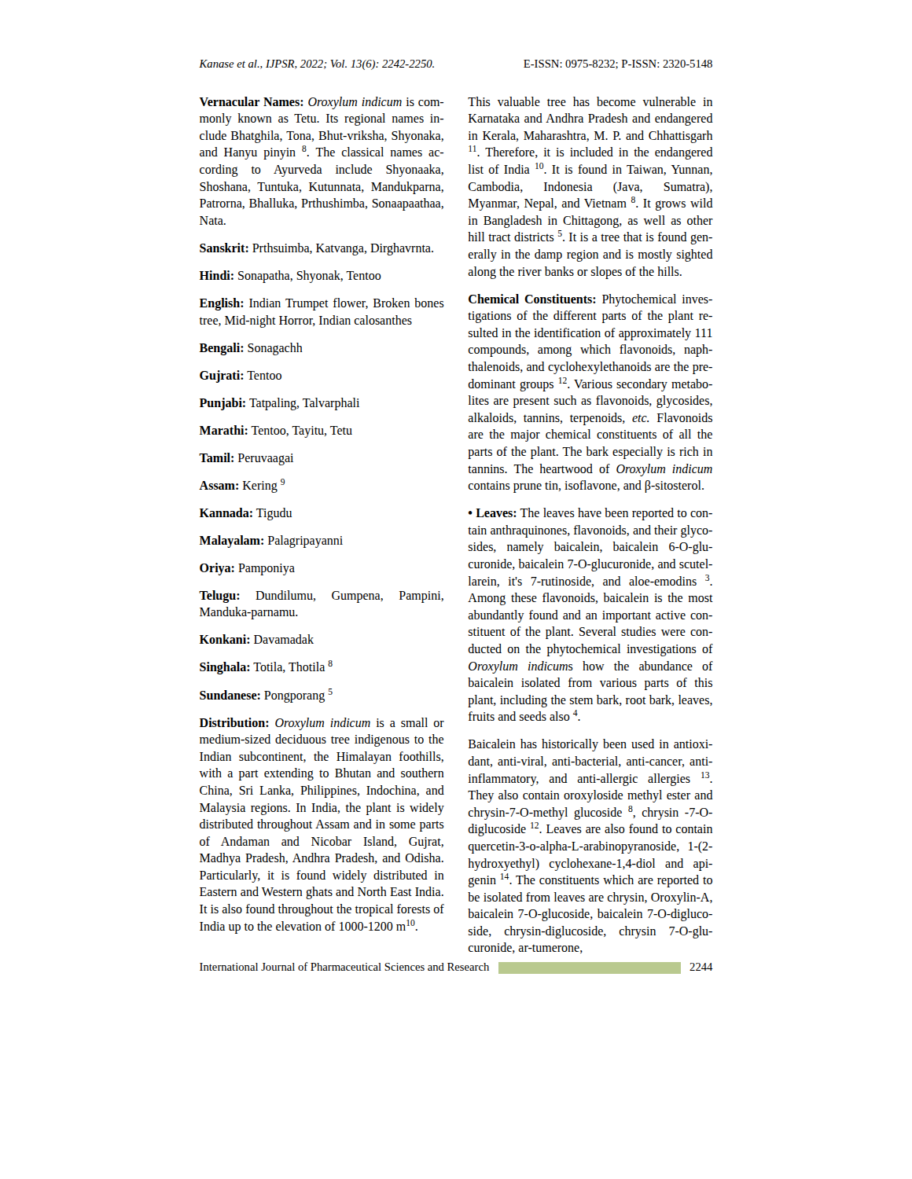Kanase et al., IJPSR, 2022; Vol. 13(6): 2242-2250.
E-ISSN: 0975-8232; P-ISSN: 2320-5148
Vernacular Names: Oroxylum indicum is commonly known as Tetu. Its regional names include Bhatghila, Tona, Bhut-vriksha, Shyonaka, and Hanyu pinyin 8. The classical names according to Ayurveda include Shyonaaka, Shoshana, Tuntuka, Kutunnata, Mandukparna, Patrorna, Bhalluka, Prthushimba, Sonaapaathaa, Nata.
Sanskrit: Prthsuimba, Katvanga, Dirghavrnta.
Hindi: Sonapatha, Shyonak, Tentoo
English: Indian Trumpet flower, Broken bones tree, Mid-night Horror, Indian calosanthes
Bengali: Sonagachh
Gujrati: Tentoo
Punjabi: Tatpaling, Talvarphali
Marathi: Tentoo, Tayitu, Tetu
Tamil: Peruvaagai
Assam: Kering 9
Kannada: Tigudu
Malayalam: Palagripayanni
Oriya: Pamponiya
Telugu: Dundilumu, Gumpena, Pampini, Manduka-parnamu.
Konkani: Davamadak
Singhala: Totila, Thotila 8
Sundanese: Pongporang 5
Distribution: Oroxylum indicum is a small or medium-sized deciduous tree indigenous to the Indian subcontinent, the Himalayan foothills, with a part extending to Bhutan and southern China, Sri Lanka, Philippines, Indochina, and Malaysia regions. In India, the plant is widely distributed throughout Assam and in some parts of Andaman and Nicobar Island, Gujrat, Madhya Pradesh, Andhra Pradesh, and Odisha. Particularly, it is found widely distributed in Eastern and Western ghats and North East India. It is also found throughout the tropical forests of India up to the elevation of 1000-1200 m10.
This valuable tree has become vulnerable in Karnataka and Andhra Pradesh and endangered in Kerala, Maharashtra, M. P. and Chhattisgarh 11. Therefore, it is included in the endangered list of India 10. It is found in Taiwan, Yunnan, Cambodia, Indonesia (Java, Sumatra), Myanmar, Nepal, and Vietnam 8. It grows wild in Bangladesh in Chittagong, as well as other hill tract districts 5. It is a tree that is found generally in the damp region and is mostly sighted along the river banks or slopes of the hills.
Chemical Constituents: Phytochemical investigations of the different parts of the plant resulted in the identification of approximately 111 compounds, among which flavonoids, naphthalenoids, and cyclohexylethanoids are the predominant groups 12. Various secondary metabolites are present such as flavonoids, glycosides, alkaloids, tannins, terpenoids, etc. Flavonoids are the major chemical constituents of all the parts of the plant. The bark especially is rich in tannins. The heartwood of Oroxylum indicum contains prune tin, isoflavone, and β-sitosterol.
• Leaves: The leaves have been reported to contain anthraquinones, flavonoids, and their glycosides, namely baicalein, baicalein 6-O-glucuronide, baicalein 7-O-glucuronide, and scutellarein, it's 7-rutinoside, and aloe-emodins 3. Among these flavonoids, baicalein is the most abundantly found and an important active constituent of the plant. Several studies were conducted on the phytochemical investigations of Oroxylum indicums how the abundance of baicalein isolated from various parts of this plant, including the stem bark, root bark, leaves, fruits and seeds also 4.
Baicalein has historically been used in antioxidant, anti-viral, anti-bacterial, anti-cancer, anti-inflammatory, and anti-allergic allergies 13. They also contain oroxyloside methyl ester and chrysin-7-O-methyl glucoside 8, chrysin -7-O-diglucoside 12. Leaves are also found to contain quercetin-3-o-alpha-L-arabinopyranoside, 1-(2-hydroxyethyl) cyclohexane-1,4-diol and apigenin 14. The constituents which are reported to be isolated from leaves are chrysin, Oroxylin-A, baicalein 7-O-glucoside, baicalein 7-O-diglucoside, chrysin-diglucoside, chrysin 7-O-glucuronide, ar-tumerone,
International Journal of Pharmaceutical Sciences and Research
2244